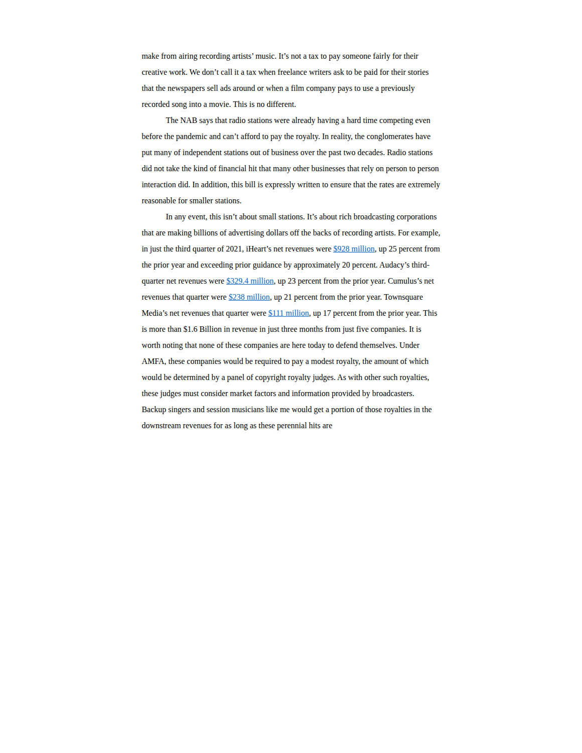make from airing recording artists’ music. It’s not a tax to pay someone fairly for their creative work. We don’t call it a tax when freelance writers ask to be paid for their stories that the newspapers sell ads around or when a film company pays to use a previously recorded song into a movie. This is no different.
The NAB says that radio stations were already having a hard time competing even before the pandemic and can’t afford to pay the royalty. In reality, the conglomerates have put many of independent stations out of business over the past two decades. Radio stations did not take the kind of financial hit that many other businesses that rely on person to person interaction did. In addition, this bill is expressly written to ensure that the rates are extremely reasonable for smaller stations.
In any event, this isn’t about small stations. It’s about rich broadcasting corporations that are making billions of advertising dollars off the backs of recording artists. For example, in just the third quarter of 2021, iHeart’s net revenues were $928 million, up 25 percent from the prior year and exceeding prior guidance by approximately 20 percent. Audacy’s third-quarter net revenues were $329.4 million, up 23 percent from the prior year. Cumulus’s net revenues that quarter were $238 million, up 21 percent from the prior year. Townsquare Media’s net revenues that quarter were $111 million, up 17 percent from the prior year. This is more than $1.6 Billion in revenue in just three months from just five companies. It is worth noting that none of these companies are here today to defend themselves. Under AMFA, these companies would be required to pay a modest royalty, the amount of which would be determined by a panel of copyright royalty judges. As with other such royalties, these judges must consider market factors and information provided by broadcasters. Backup singers and session musicians like me would get a portion of those royalties in the downstream revenues for as long as these perennial hits are